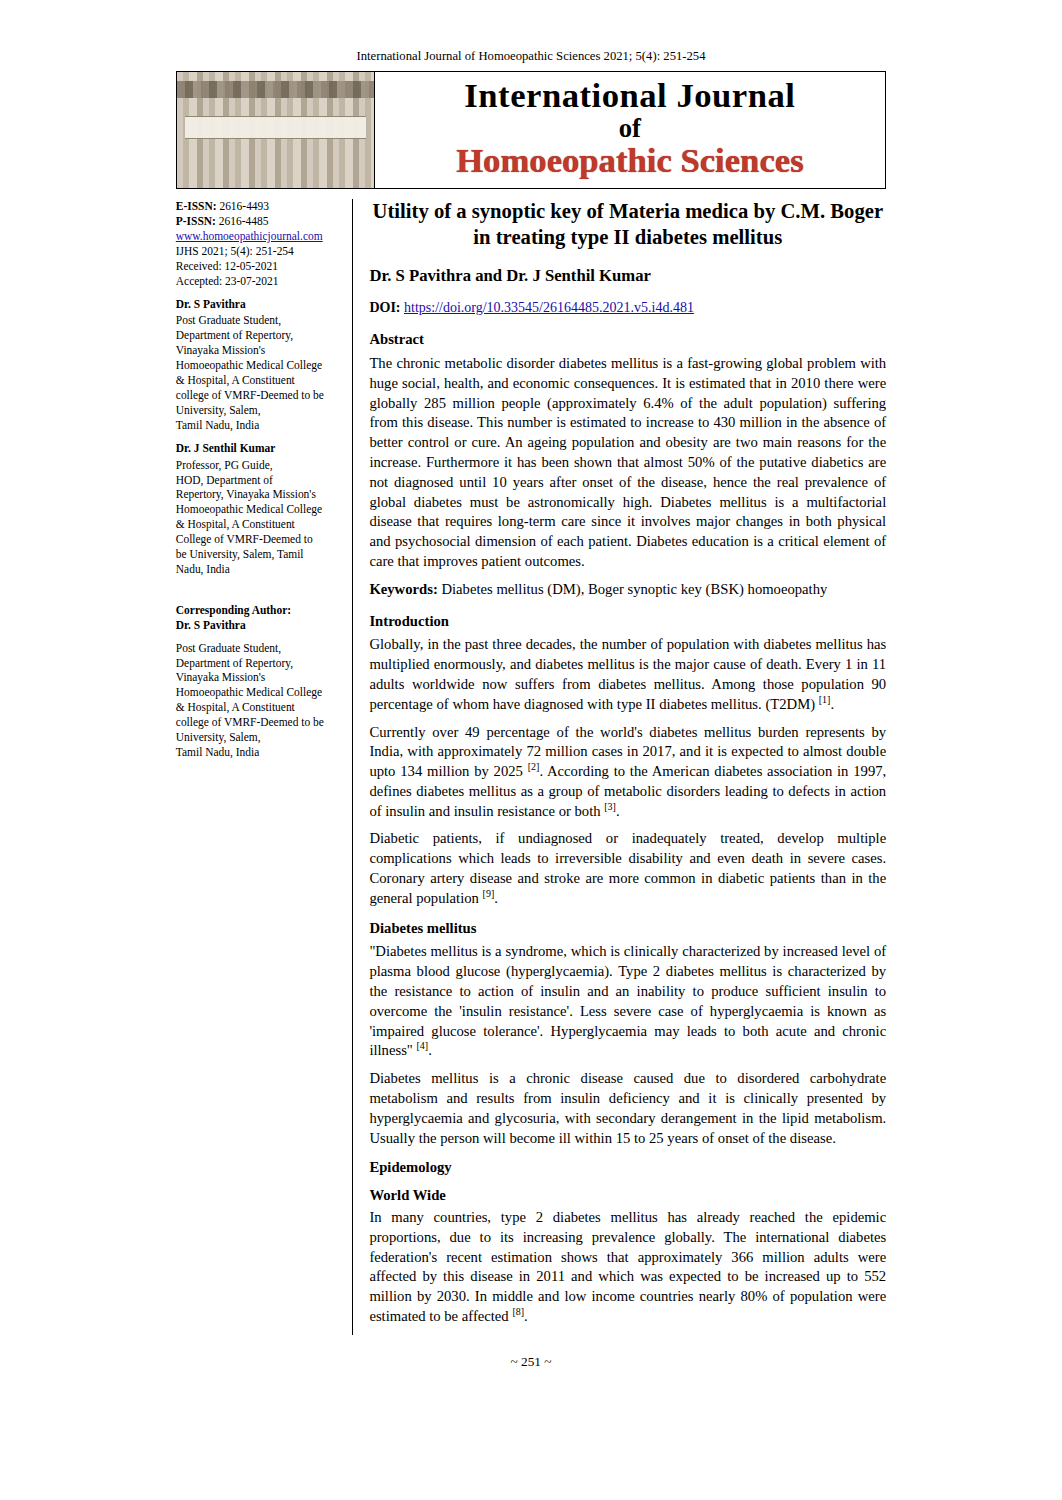International Journal of Homoeopathic Sciences 2021; 5(4): 251-254
International Journal
of
Homoeopathic Sciences
E-ISSN: 2616-4493
P-ISSN: 2616-4485
www.homoeopathicjournal.com
IJHS 2021; 5(4): 251-254
Received: 12-05-2021
Accepted: 23-07-2021
Dr. S Pavithra
Post Graduate Student,
Department of Repertory,
Vinayaka Mission's
Homoeopathic Medical College
& Hospital, A Constituent
college of VMRF-Deemed to be
University, Salem,
Tamil Nadu, India
Dr. J Senthil Kumar
Professor, PG Guide,
HOD, Department of
Repertory, Vinayaka Mission's
Homoeopathic Medical College
& Hospital, A Constituent
College of VMRF-Deemed to
be University, Salem, Tamil
Nadu, India
Corresponding Author:
Dr. S Pavithra
Post Graduate Student,
Department of Repertory,
Vinayaka Mission's
Homoeopathic Medical College
& Hospital, A Constituent
college of VMRF-Deemed to be
University, Salem,
Tamil Nadu, India
Utility of a synoptic key of Materia medica by C.M. Boger in treating type II diabetes mellitus
Dr. S Pavithra and Dr. J Senthil Kumar
DOI: https://doi.org/10.33545/26164485.2021.v5.i4d.481
Abstract
The chronic metabolic disorder diabetes mellitus is a fast-growing global problem with huge social, health, and economic consequences. It is estimated that in 2010 there were globally 285 million people (approximately 6.4% of the adult population) suffering from this disease. This number is estimated to increase to 430 million in the absence of better control or cure. An ageing population and obesity are two main reasons for the increase. Furthermore it has been shown that almost 50% of the putative diabetics are not diagnosed until 10 years after onset of the disease, hence the real prevalence of global diabetes must be astronomically high. Diabetes mellitus is a multifactorial disease that requires long-term care since it involves major changes in both physical and psychosocial dimension of each patient. Diabetes education is a critical element of care that improves patient outcomes.
Keywords: Diabetes mellitus (DM), Boger synoptic key (BSK) homoeopathy
Introduction
Globally, in the past three decades, the number of population with diabetes mellitus has multiplied enormously, and diabetes mellitus is the major cause of death. Every 1 in 11 adults worldwide now suffers from diabetes mellitus. Among those population 90 percentage of whom have diagnosed with type II diabetes mellitus. (T2DM) [1].
Currently over 49 percentage of the world's diabetes mellitus burden represents by India, with approximately 72 million cases in 2017, and it is expected to almost double upto 134 million by 2025 [2]. According to the American diabetes association in 1997, defines diabetes mellitus as a group of metabolic disorders leading to defects in action of insulin and insulin resistance or both [3].
Diabetic patients, if undiagnosed or inadequately treated, develop multiple complications which leads to irreversible disability and even death in severe cases. Coronary artery disease and stroke are more common in diabetic patients than in the general population [9].
Diabetes mellitus
"Diabetes mellitus is a syndrome, which is clinically characterized by increased level of plasma blood glucose (hyperglycaemia). Type 2 diabetes mellitus is characterized by the resistance to action of insulin and an inability to produce sufficient insulin to overcome the 'insulin resistance'. Less severe case of hyperglycaemia is known as 'impaired glucose tolerance'. Hyperglycaemia may leads to both acute and chronic illness" [4].
Diabetes mellitus is a chronic disease caused due to disordered carbohydrate metabolism and results from insulin deficiency and it is clinically presented by hyperglycaemia and glycosuria, with secondary derangement in the lipid metabolism. Usually the person will become ill within 15 to 25 years of onset of the disease.
Epidemology
World Wide
In many countries, type 2 diabetes mellitus has already reached the epidemic proportions, due to its increasing prevalence globally. The international diabetes federation's recent estimation shows that approximately 366 million adults were affected by this disease in 2011 and which was expected to be increased up to 552 million by 2030. In middle and low income countries nearly 80% of population were estimated to be affected [8].
~ 251 ~